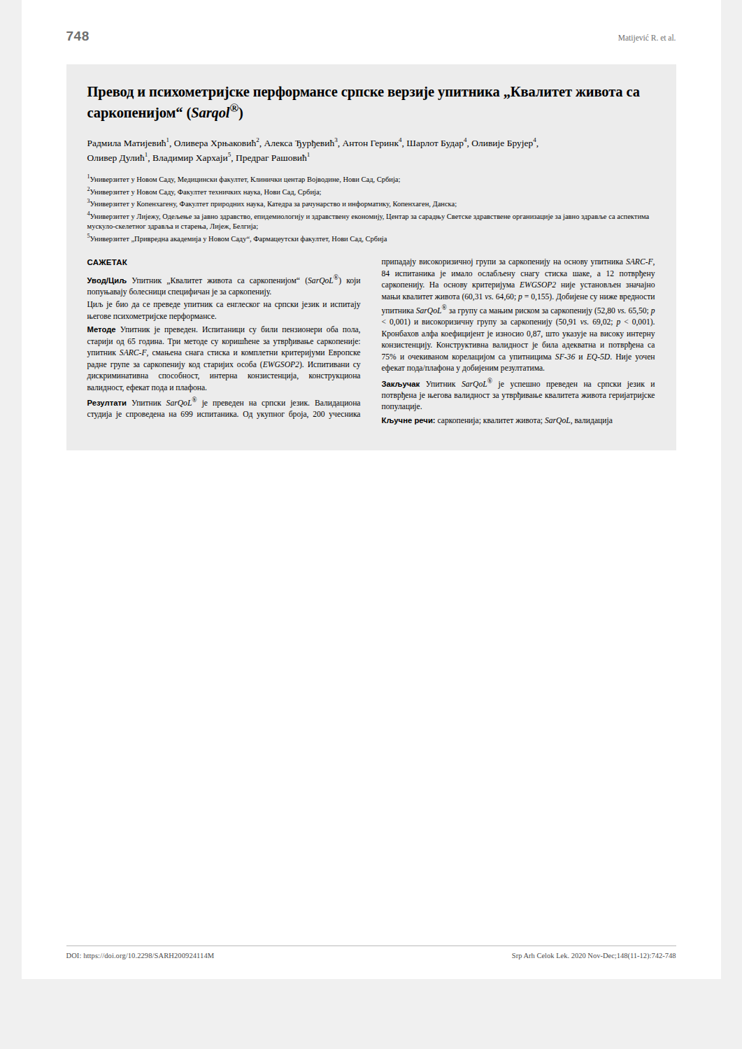748
Matijević R. et al.
Превод и психометријске перформансе српске верзије упитника „Квалитет живота са саркопенијом“ (Sarqol®)
Радмила Матијевић1, Оливера Хрњаковић2, Алекса Ђурђевић3, Антон Геринк4, Шарлот Будар4, Оливије Бруjер4,
Оливер Дулић1, Владимир Хархаји5, Предраг Рашовић1
1Универзитет у Новом Саду, Медицински факултет, Клинички центар Војводине, Нови Сад, Србија;
2Универзитет у Новом Саду, Факултет техничких наука, Нови Сад, Србија;
3Универзитет у Копенхагену, Факултет природних наука, Катедра за рачунарство и информатику, Копенхаген, Данска;
4Универзитет у Лијежу, Одељење за јавно здравство, епидемиологију и здравствену економију, Центар за сарадњу Светске здравствене организације за јавно здравље са аспектима мускуло-скелетног здравља и старења, Лијеж, Белгија;
5Универзитет „Привредна академија у Новом Саду“, Фармацеутски факултет, Нови Сад, Србија
САЖЕТАК
Увод/Циљ Упитник „Квалитет живота са саркопенијом“ (SarQoL®) који попуњавају болесници специфичан је за саркопенију.
Циљ је био да се преведе упитник са енглеског на српски језик и испитају његове психометријске перформансе.
Методе Упитник је преведен. Испитаници су били пензионери оба пола, старији од 65 година. Три методе су коришћене за утврђивање саркопеније: упитник SARC-F, смањена снага стиска и комплетни критеријуми Европске радне групе за саркопенију код старијих особа (EWGSOP2). Испитивани су дискриминативна способност, интерна конзистенција, конструкциона валидност, ефекат пода и плафона.
Резултати Упитник SarQoL® је преведен на српски језик. Валидациона студија је спроведена на 699 испитаника. Од укупног броја, 200 учесника припадају високоризичној групи за саркопенију на основу упитника SARC-F, 84 испитаника је имало ослабљену снагу стиска шаке, а 12 потврђену саркопенију. На основу критеријума EWGSOP2 није установљен значајно мањи квалитет живота (60,31 vs. 64,60; p = 0,155). Добијене су ниже вредности упитника SarQoL® за групу са мањим риском за саркопенију (52,80 vs. 65,50; p < 0,001) и високоризичну групу за саркопенију (50,91 vs. 69,02; p < 0,001). Кронбахов алфа коефицијент је износио 0,87, што указује на високу интерну конзистенцију. Конструктивна валидност је била адекватна и потврђена са 75% и очекиваном корелацијом са упитницима SF-36 и EQ-5D. Није уочен ефекат пода/плафона у добијеним резултатима.
Закључак Упитник SarQoL® је успешно преведен на српски језик и потврђена је његова валидност за утврђивање квалитета живота геријатријске популације.
Кључне речи: саркопенија; квалитет живота; SarQoL, валидација
DOI: https://doi.org/10.2298/SARH200924114M
Srp Arh Celok Lek. 2020 Nov-Dec;148(11-12):742-748